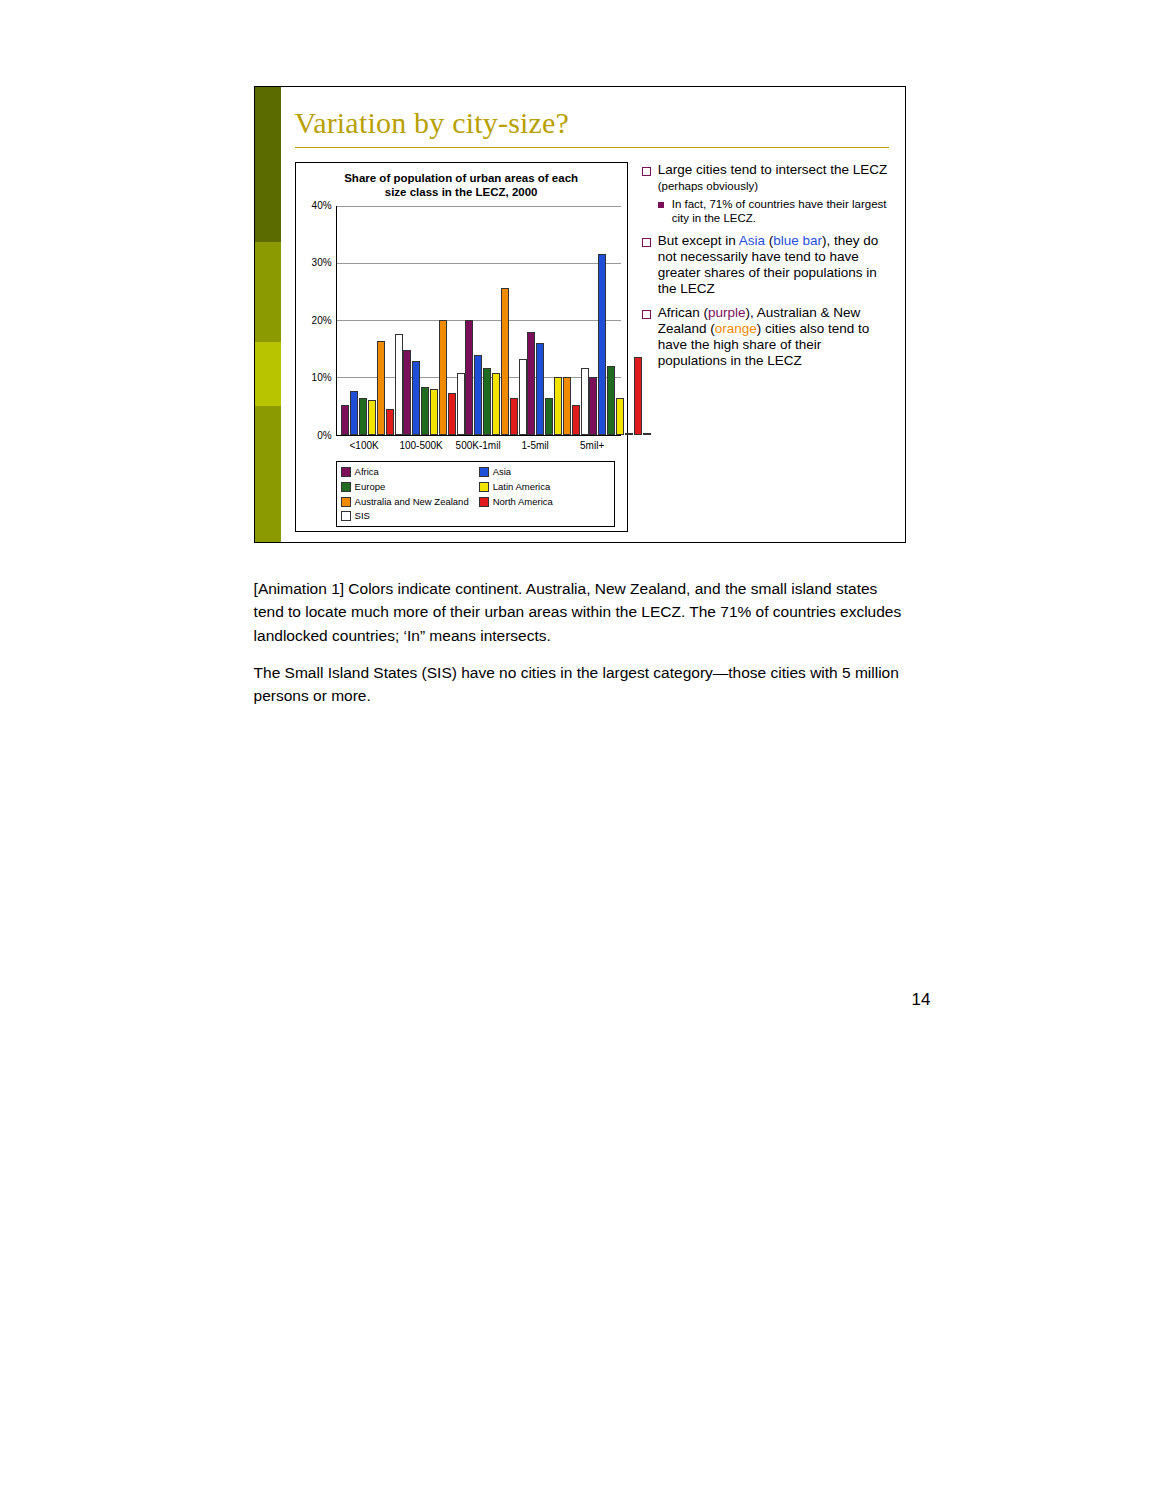Variation by city-size?
Share of population of urban areas of each
size class in the LECZ, 2000
40% 30% 20% 10% 0%
<100K 100-500K 500K-1mil 1-5mil 5mil+
Africa
Europe
Australia and New Zealand
SIS
Asia
Latin America
North America
Large cities tend to intersect the LECZ (perhaps obviously)
In fact, 71% of countries have their largest city in the LECZ.
But except in Asia (blue bar), they do not necessarily have tend to have greater shares of their populations in the LECZ
African (purple), Australian & New Zealand (orange) cities also tend to have the high share of their populations in the LECZ
[Animation 1] Colors indicate continent. Australia, New Zealand, and the small island states tend to locate much more of their urban areas within the LECZ. The 71% of countries excludes landlocked countries; ‘In” means intersects.
The Small Island States (SIS) have no cities in the largest category—those cities with 5 million persons or more.
14